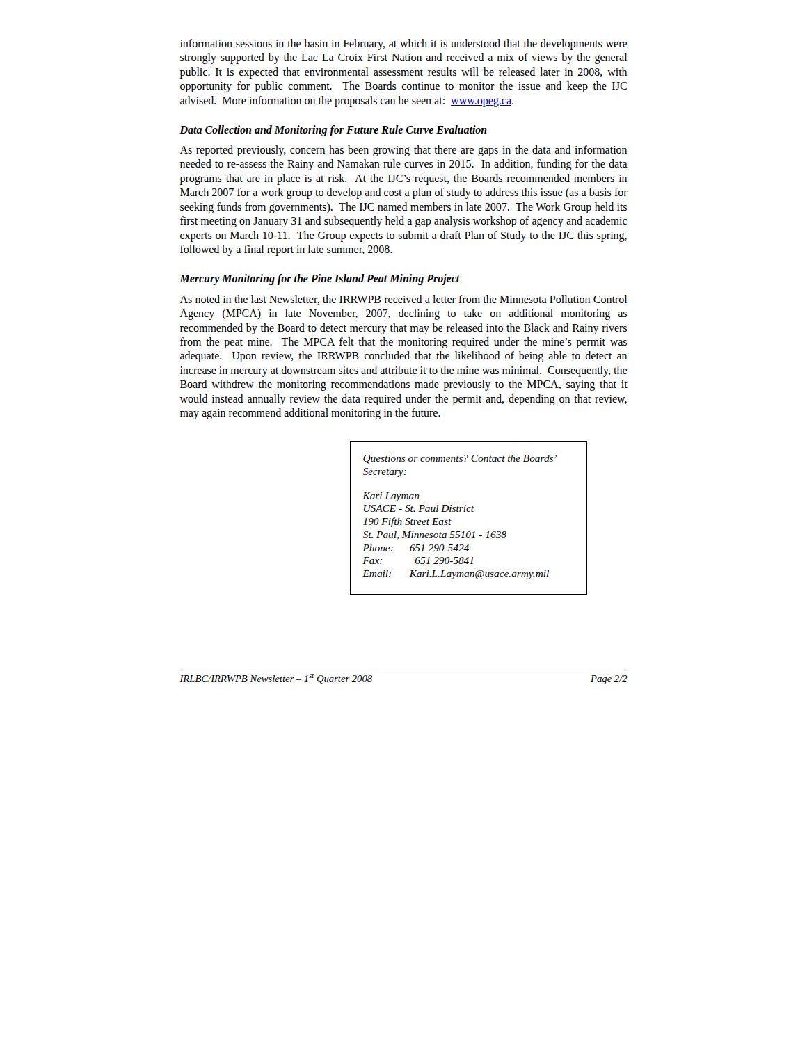information sessions in the basin in February, at which it is understood that the developments were strongly supported by the Lac La Croix First Nation and received a mix of views by the general public. It is expected that environmental assessment results will be released later in 2008, with opportunity for public comment. The Boards continue to monitor the issue and keep the IJC advised. More information on the proposals can be seen at: www.opeg.ca.
Data Collection and Monitoring for Future Rule Curve Evaluation
As reported previously, concern has been growing that there are gaps in the data and information needed to re-assess the Rainy and Namakan rule curves in 2015. In addition, funding for the data programs that are in place is at risk. At the IJC’s request, the Boards recommended members in March 2007 for a work group to develop and cost a plan of study to address this issue (as a basis for seeking funds from governments). The IJC named members in late 2007. The Work Group held its first meeting on January 31 and subsequently held a gap analysis workshop of agency and academic experts on March 10-11. The Group expects to submit a draft Plan of Study to the IJC this spring, followed by a final report in late summer, 2008.
Mercury Monitoring for the Pine Island Peat Mining Project
As noted in the last Newsletter, the IRRWPB received a letter from the Minnesota Pollution Control Agency (MPCA) in late November, 2007, declining to take on additional monitoring as recommended by the Board to detect mercury that may be released into the Black and Rainy rivers from the peat mine. The MPCA felt that the monitoring required under the mine’s permit was adequate. Upon review, the IRRWPB concluded that the likelihood of being able to detect an increase in mercury at downstream sites and attribute it to the mine was minimal. Consequently, the Board withdrew the monitoring recommendations made previously to the MPCA, saying that it would instead annually review the data required under the permit and, depending on that review, may again recommend additional monitoring in the future.
Questions or comments? Contact the Boards’ Secretary:
Kari Layman
USACE - St. Paul District
190 Fifth Street East
St. Paul, Minnesota 55101 - 1638
Phone: 651 290-5424
Fax: 651 290-5841
Email: Kari.L.Layman@usace.army.mil
IRLBC/IRRWPB Newsletter – 1st Quarter 2008 Page 2/2